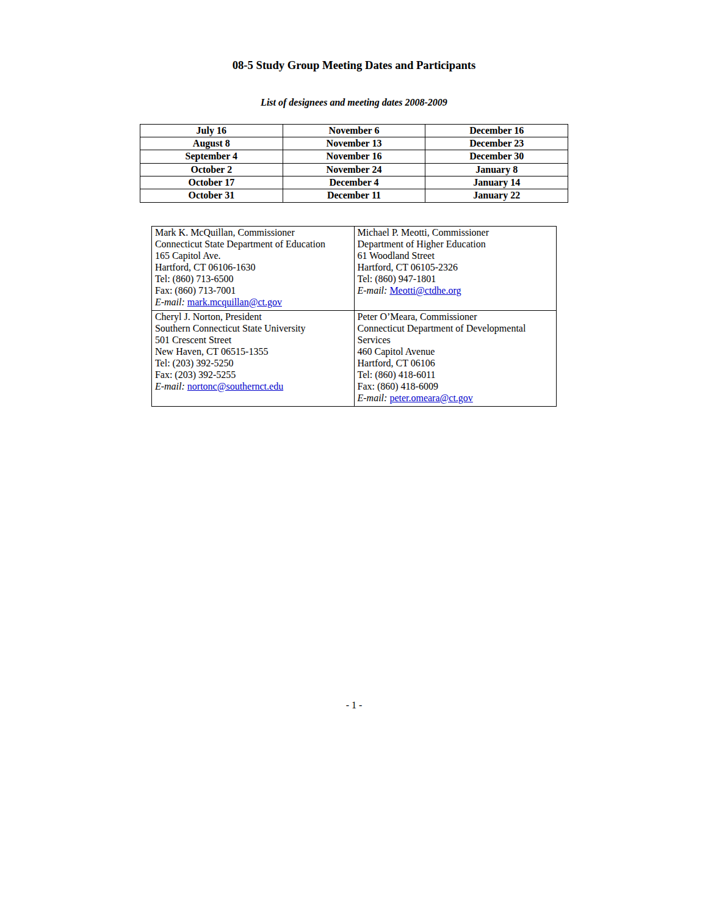08-5 Study Group Meeting Dates and Participants
List of designees and meeting dates 2008-2009
| July 16 | November 6 | December 16 |
| August 8 | November 13 | December 23 |
| September 4 | November 16 | December 30 |
| October 2 | November 24 | January 8 |
| October 17 | December 4 | January 14 |
| October 31 | December 11 | January 22 |
| Mark K. McQuillan, Commissioner Connecticut State Department of Education 165 Capitol Ave. Hartford, CT 06106-1630 Tel: (860) 713-6500 Fax: (860) 713-7001 E-mail: mark.mcquillan@ct.gov | Michael P. Meotti, Commissioner Department of Higher Education 61 Woodland Street Hartford, CT 06105-2326 Tel: (860) 947-1801 E-mail: Meotti@ctdhe.org |
| Cheryl J. Norton, President Southern Connecticut State University 501 Crescent Street New Haven, CT 06515-1355 Tel: (203) 392-5250 Fax: (203) 392-5255 E-mail: nortonc@southernct.edu | Peter O’Meara, Commissioner Connecticut Department of Developmental Services 460 Capitol Avenue Hartford, CT 06106 Tel: (860) 418-6011 Fax: (860) 418-6009 E-mail: peter.omeara@ct.gov |
- 1 -